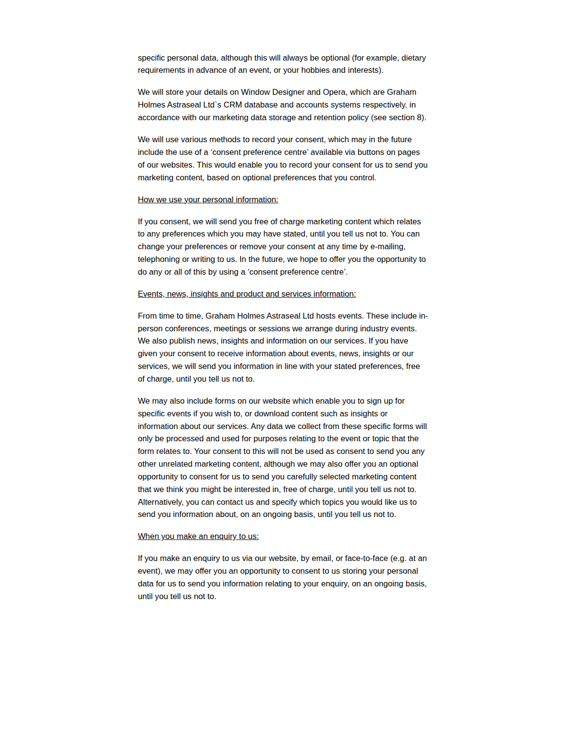specific personal data, although this will always be optional (for example, dietary requirements in advance of an event, or your hobbies and interests).
We will store your details on Window Designer and Opera, which are Graham Holmes Astraseal Ltd`s CRM database and accounts systems respectively, in accordance with our marketing data storage and retention policy (see section 8).
We will use various methods to record your consent, which may in the future include the use of a ‘consent preference centre’ available via buttons on pages of our websites. This would enable you to record your consent for us to send you marketing content, based on optional preferences that you control.
How we use your personal information:
If you consent, we will send you free of charge marketing content which relates to any preferences which you may have stated, until you tell us not to. You can change your preferences or remove your consent at any time by e-mailing, telephoning or writing to us. In the future, we hope to offer you the opportunity to do any or all of this by using a ‘consent preference centre’.
Events, news, insights and product and services information:
From time to time, Graham Holmes Astraseal Ltd hosts events. These include in-person conferences, meetings or sessions we arrange during industry events. We also publish news, insights and information on our services. If you have given your consent to receive information about events, news, insights or our services, we will send you information in line with your stated preferences, free of charge, until you tell us not to.
We may also include forms on our website which enable you to sign up for specific events if you wish to, or download content such as insights or information about our services. Any data we collect from these specific forms will only be processed and used for purposes relating to the event or topic that the form relates to. Your consent to this will not be used as consent to send you any other unrelated marketing content, although we may also offer you an optional opportunity to consent for us to send you carefully selected marketing content that we think you might be interested in, free of charge, until you tell us not to.
Alternatively, you can contact us and specify which topics you would like us to send you information about, on an ongoing basis, until you tell us not to.
When you make an enquiry to us:
If you make an enquiry to us via our website, by email, or face-to-face (e.g. at an event), we may offer you an opportunity to consent to us storing your personal data for us to send you information relating to your enquiry, on an ongoing basis, until you tell us not to.